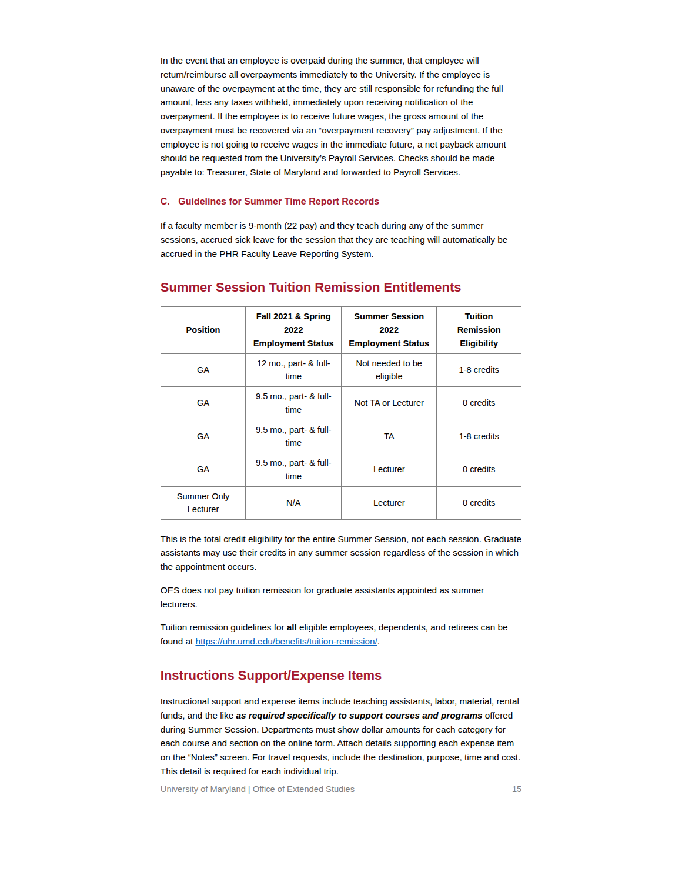In the event that an employee is overpaid during the summer, that employee will return/reimburse all overpayments immediately to the University. If the employee is unaware of the overpayment at the time, they are still responsible for refunding the full amount, less any taxes withheld, immediately upon receiving notification of the overpayment. If the employee is to receive future wages, the gross amount of the overpayment must be recovered via an “overpayment recovery” pay adjustment. If the employee is not going to receive wages in the immediate future, a net payback amount should be requested from the University’s Payroll Services. Checks should be made payable to: Treasurer, State of Maryland and forwarded to Payroll Services.
C. Guidelines for Summer Time Report Records
If a faculty member is 9-month (22 pay) and they teach during any of the summer sessions, accrued sick leave for the session that they are teaching will automatically be accrued in the PHR Faculty Leave Reporting System.
Summer Session Tuition Remission Entitlements
| Position | Fall 2021 & Spring 2022 Employment Status | Summer Session 2022 Employment Status | Tuition Remission Eligibility |
| --- | --- | --- | --- |
| GA | 12 mo., part- & full-time | Not needed to be eligible | 1-8 credits |
| GA | 9.5 mo., part- & full-time | Not TA or Lecturer | 0 credits |
| GA | 9.5 mo., part- & full-time | TA | 1-8 credits |
| GA | 9.5 mo., part- & full-time | Lecturer | 0 credits |
| Summer Only Lecturer | N/A | Lecturer | 0 credits |
This is the total credit eligibility for the entire Summer Session, not each session. Graduate assistants may use their credits in any summer session regardless of the session in which the appointment occurs.
OES does not pay tuition remission for graduate assistants appointed as summer lecturers.
Tuition remission guidelines for all eligible employees, dependents, and retirees can be found at https://uhr.umd.edu/benefits/tuition-remission/.
Instructions Support/Expense Items
Instructional support and expense items include teaching assistants, labor, material, rental funds, and the like as required specifically to support courses and programs offered during Summer Session. Departments must show dollar amounts for each category for each course and section on the online form. Attach details supporting each expense item on the “Notes” screen. For travel requests, include the destination, purpose, time and cost. This detail is required for each individual trip.
University of Maryland | Office of Extended Studies 15